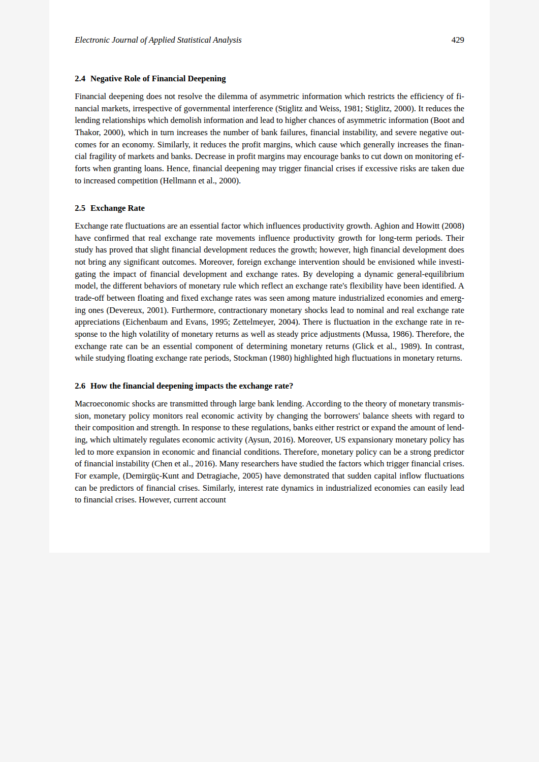Electronic Journal of Applied Statistical Analysis 429
2.4 Negative Role of Financial Deepening
Financial deepening does not resolve the dilemma of asymmetric information which restricts the efficiency of financial markets, irrespective of governmental interference (Stiglitz and Weiss, 1981; Stiglitz, 2000). It reduces the lending relationships which demolish information and lead to higher chances of asymmetric information (Boot and Thakor, 2000), which in turn increases the number of bank failures, financial instability, and severe negative outcomes for an economy. Similarly, it reduces the profit margins, which cause which generally increases the financial fragility of markets and banks. Decrease in profit margins may encourage banks to cut down on monitoring efforts when granting loans. Hence, financial deepening may trigger financial crises if excessive risks are taken due to increased competition (Hellmann et al., 2000).
2.5 Exchange Rate
Exchange rate fluctuations are an essential factor which influences productivity growth. Aghion and Howitt (2008) have confirmed that real exchange rate movements influence productivity growth for long-term periods. Their study has proved that slight financial development reduces the growth; however, high financial development does not bring any significant outcomes. Moreover, foreign exchange intervention should be envisioned while investigating the impact of financial development and exchange rates. By developing a dynamic general-equilibrium model, the different behaviors of monetary rule which reflect an exchange rate's flexibility have been identified. A trade-off between floating and fixed exchange rates was seen among mature industrialized economies and emerging ones (Devereux, 2001). Furthermore, contractionary monetary shocks lead to nominal and real exchange rate appreciations (Eichenbaum and Evans, 1995; Zettelmeyer, 2004). There is fluctuation in the exchange rate in response to the high volatility of monetary returns as well as steady price adjustments (Mussa, 1986). Therefore, the exchange rate can be an essential component of determining monetary returns (Glick et al., 1989). In contrast, while studying floating exchange rate periods, Stockman (1980) highlighted high fluctuations in monetary returns.
2.6 How the financial deepening impacts the exchange rate?
Macroeconomic shocks are transmitted through large bank lending. According to the theory of monetary transmission, monetary policy monitors real economic activity by changing the borrowers' balance sheets with regard to their composition and strength. In response to these regulations, banks either restrict or expand the amount of lending, which ultimately regulates economic activity (Aysun, 2016). Moreover, US expansionary monetary policy has led to more expansion in economic and financial conditions. Therefore, monetary policy can be a strong predictor of financial instability (Chen et al., 2016). Many researchers have studied the factors which trigger financial crises. For example, (Demirgüç-Kunt and Detragiache, 2005) have demonstrated that sudden capital inflow fluctuations can be predictors of financial crises. Similarly, interest rate dynamics in industrialized economies can easily lead to financial crises. However, current account